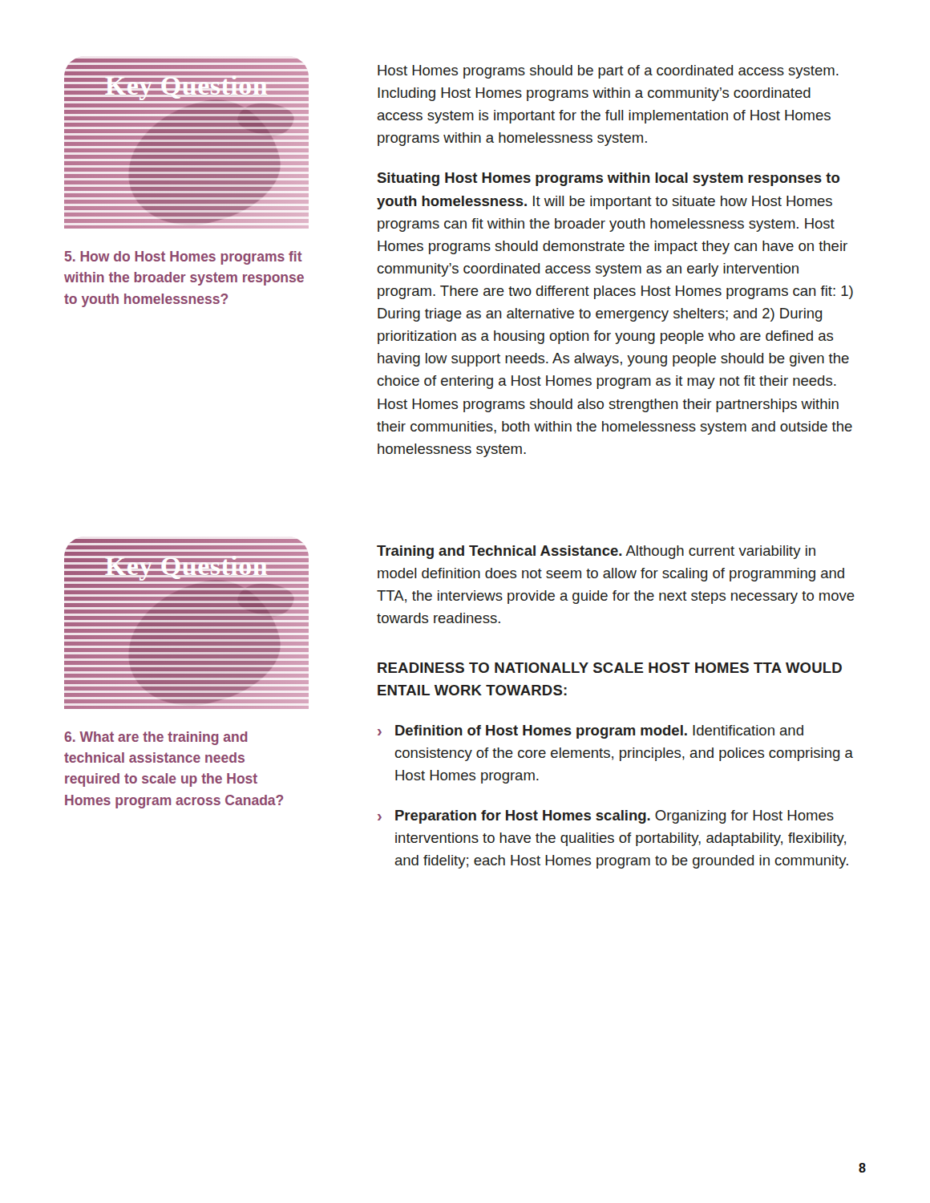Key Question
5. How do Host Homes programs fit within the broader system response to youth homelessness?
Host Homes programs should be part of a coordinated access system. Including Host Homes programs within a community’s coordinated access system is important for the full implementation of Host Homes programs within a homelessness system.
Situating Host Homes programs within local system responses to youth homelessness. It will be important to situate how Host Homes programs can fit within the broader youth homelessness system. Host Homes programs should demonstrate the impact they can have on their community’s coordinated access system as an early intervention program. There are two different places Host Homes programs can fit: 1) During triage as an alternative to emergency shelters; and 2) During prioritization as a housing option for young people who are defined as having low support needs. As always, young people should be given the choice of entering a Host Homes program as it may not fit their needs. Host Homes programs should also strengthen their partnerships within their communities, both within the homelessness system and outside the homelessness system.
Key Question
6. What are the training and technical assistance needs required to scale up the Host Homes program across Canada?
Training and Technical Assistance. Although current variability in model definition does not seem to allow for scaling of programming and TTA, the interviews provide a guide for the next steps necessary to move towards readiness.
READINESS TO NATIONALLY SCALE HOST HOMES TTA WOULD ENTAIL WORK TOWARDS:
Definition of Host Homes program model. Identification and consistency of the core elements, principles, and polices comprising a Host Homes program.
Preparation for Host Homes scaling. Organizing for Host Homes interventions to have the qualities of portability, adaptability, flexibility, and fidelity; each Host Homes program to be grounded in community.
8